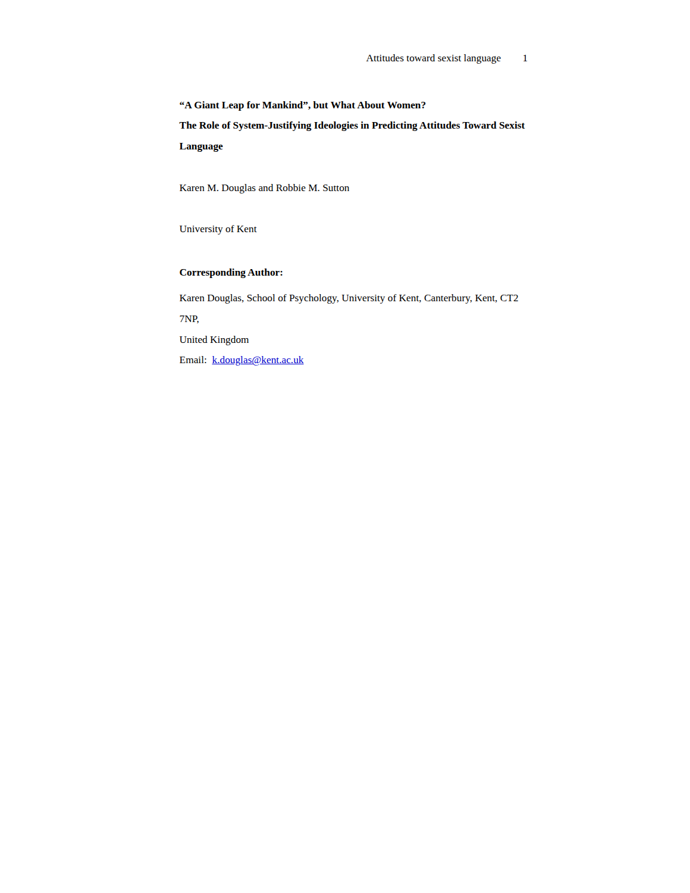Attitudes toward sexist language 1
“A Giant Leap for Mankind”, but What About Women?
The Role of System-Justifying Ideologies in Predicting Attitudes Toward Sexist
Language
Karen M. Douglas and Robbie M. Sutton
University of Kent
Corresponding Author:
Karen Douglas, School of Psychology, University of Kent, Canterbury, Kent, CT2 7NP,
United Kingdom
Email: k.douglas@kent.ac.uk